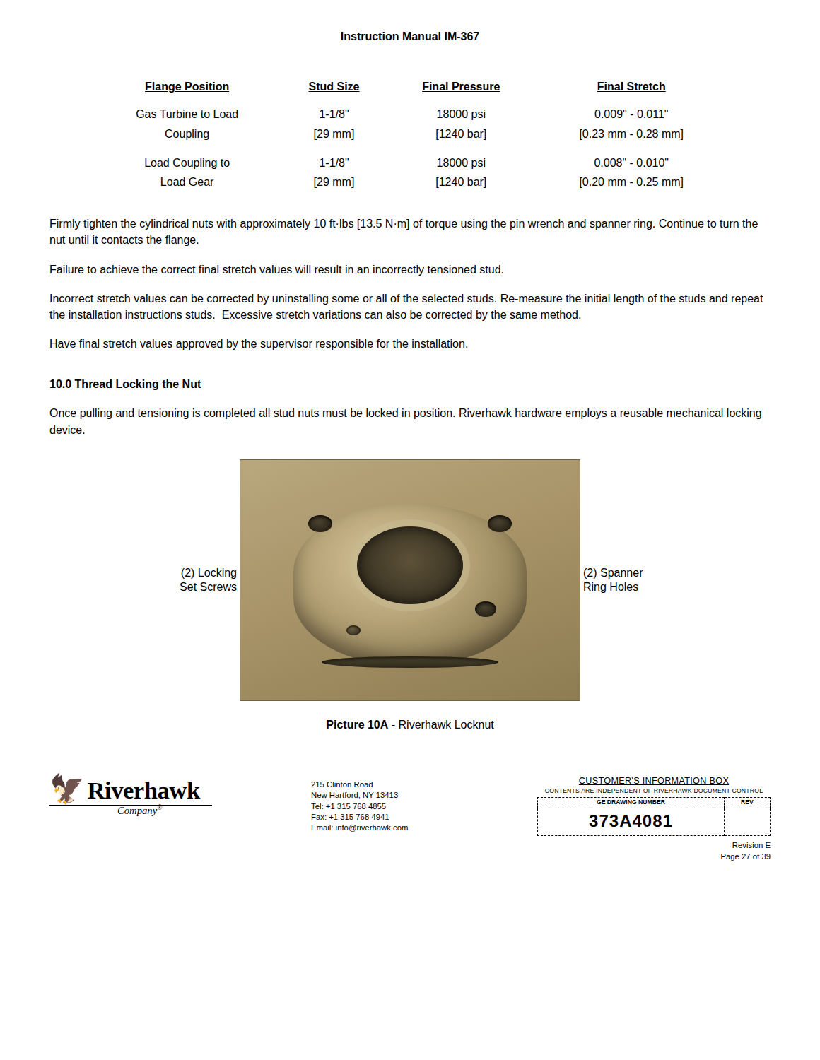Instruction Manual IM-367
| Flange Position | Stud Size | Final Pressure | Final Stretch |
| --- | --- | --- | --- |
| Gas Turbine to Load | 1-1/8" | 18000 psi | 0.009" - 0.011" |
| Coupling | [29 mm] | [1240 bar] | [0.23 mm - 0.28 mm] |
| Load Coupling to | 1-1/8" | 18000 psi | 0.008" - 0.010" |
| Load Gear | [29 mm] | [1240 bar] | [0.20 mm - 0.25 mm] |
Firmly tighten the cylindrical nuts with approximately 10 ft·lbs [13.5 N·m] of torque using the pin wrench and spanner ring. Continue to turn the nut until it contacts the flange.
Failure to achieve the correct final stretch values will result in an incorrectly tensioned stud.
Incorrect stretch values can be corrected by uninstalling some or all of the selected studs. Re-measure the initial length of the studs and repeat the installation instructions studs. Excessive stretch variations can also be corrected by the same method.
Have final stretch values approved by the supervisor responsible for the installation.
10.0 Thread Locking the Nut
Once pulling and tensioning is completed all stud nuts must be locked in position. Riverhawk hardware employs a reusable mechanical locking device.
(2) Locking
Set Screws
(2) Spanner
Ring Holes
Picture 10A - Riverhawk Locknut
🦅Riverhawk
Company®
215 Clinton Road
New Hartford, NY 13413
Tel: +1 315 768 4855
Fax: +1 315 768 4941
Email: info@riverhawk.com
CUSTOMER'S INFORMATION BOX
CONTENTS ARE INDEPENDENT OF RIVERHAWK DOCUMENT CONTROL
| GE DRAWING NUMBER | REV |
| --- | --- |
| 373A4081 | |
Revision E
Page 27 of 39